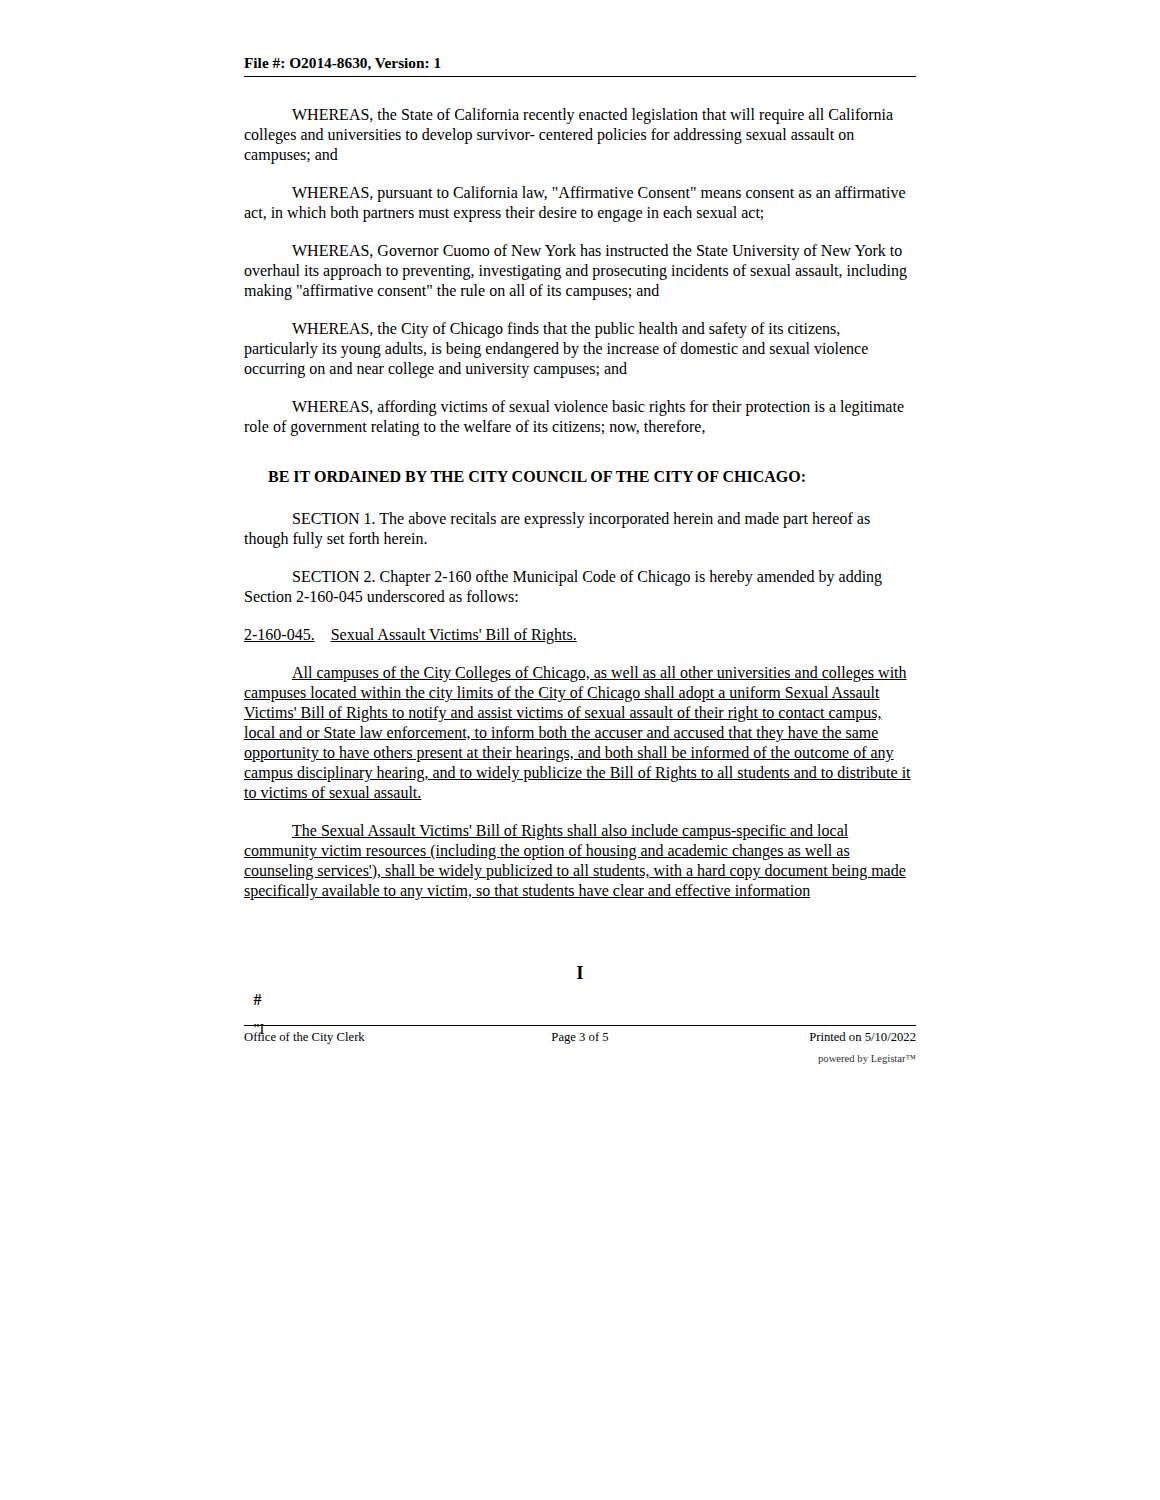File #: O2014-8630, Version: 1
WHEREAS, the State of California recently enacted legislation that will require all California colleges and universities to develop survivor- centered policies for addressing sexual assault on campuses; and
WHEREAS, pursuant to California law, "Affirmative Consent" means consent as an affirmative act, in which both partners must express their desire to engage in each sexual act;
WHEREAS, Governor Cuomo of New York has instructed the State University of New York to overhaul its approach to preventing, investigating and prosecuting incidents of sexual assault, including making "affirmative consent" the rule on all of its campuses; and
WHEREAS, the City of Chicago finds that the public health and safety of its citizens, particularly its young adults, is being endangered by the increase of domestic and sexual violence occurring on and near college and university campuses; and
WHEREAS, affording victims of sexual violence basic rights for their protection is a legitimate role of government relating to the welfare of its citizens; now, therefore,
BE IT ORDAINED BY THE CITY COUNCIL OF THE CITY OF CHICAGO:
SECTION 1. The above recitals are expressly incorporated herein and made part hereof as though fully set forth herein.
SECTION 2. Chapter 2-160 ofthe Municipal Code of Chicago is hereby amended by adding Section 2-160-045 underscored as follows:
2-160-045. Sexual Assault Victims' Bill of Rights.
All campuses of the City Colleges of Chicago, as well as all other universities and colleges with campuses located within the city limits of the City of Chicago shall adopt a uniform Sexual Assault Victims' Bill of Rights to notify and assist victims of sexual assault of their right to contact campus, local and or State law enforcement, to inform both the accuser and accused that they have the same opportunity to have others present at their hearings, and both shall be informed of the outcome of any campus disciplinary hearing, and to widely publicize the Bill of Rights to all students and to distribute it to victims of sexual assault.
The Sexual Assault Victims' Bill of Rights shall also include campus-specific and local community victim resources (including the option of housing and academic changes as well as counseling services'), shall be widely publicized to all students, with a hard copy document being made specifically available to any victim, so that students have clear and effective information
I
#
"I
Office of the City Clerk
Page 3 of 5
Printed on 5/10/2022
powered by Legistar™